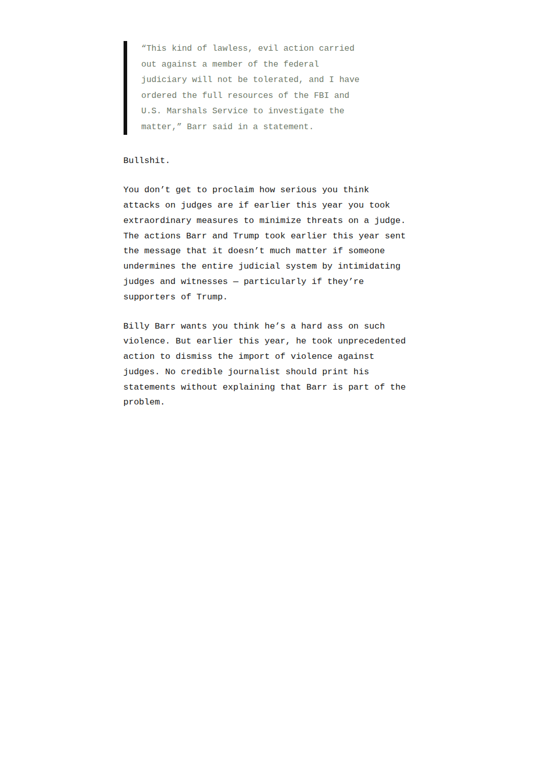“This kind of lawless, evil action carried out against a member of the federal judiciary will not be tolerated, and I have ordered the full resources of the FBI and U.S. Marshals Service to investigate the matter,” Barr said in a statement.
Bullshit.
You don’t get to proclaim how serious you think attacks on judges are if earlier this year you took extraordinary measures to minimize threats on a judge. The actions Barr and Trump took earlier this year sent the message that it doesn’t much matter if someone undermines the entire judicial system by intimidating judges and witnesses — particularly if they’re supporters of Trump.
Billy Barr wants you think he’s a hard ass on such violence. But earlier this year, he took unprecedented action to dismiss the import of violence against judges. No credible journalist should print his statements without explaining that Barr is part of the problem.